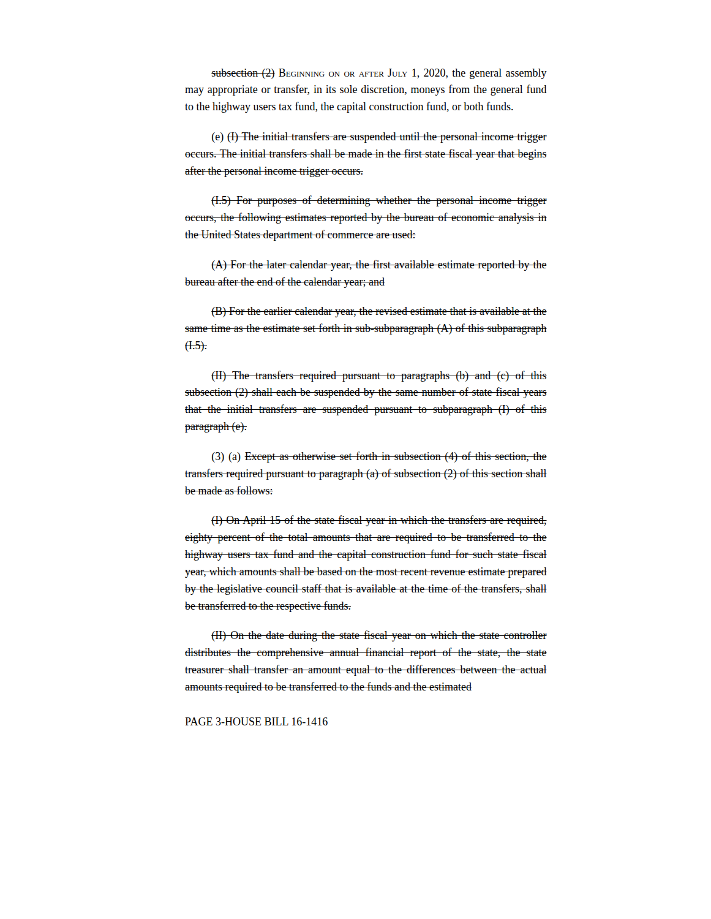subsection (2) Beginning on or after July 1, 2020, the general assembly may appropriate or transfer, in its sole discretion, moneys from the general fund to the highway users tax fund, the capital construction fund, or both funds.
(e) (I) The initial transfers are suspended until the personal income trigger occurs. The initial transfers shall be made in the first state fiscal year that begins after the personal income trigger occurs.
(I.5) For purposes of determining whether the personal income trigger occurs, the following estimates reported by the bureau of economic analysis in the United States department of commerce are used:
(A) For the later calendar year, the first available estimate reported by the bureau after the end of the calendar year; and
(B) For the earlier calendar year, the revised estimate that is available at the same time as the estimate set forth in sub-subparagraph (A) of this subparagraph (I.5).
(II) The transfers required pursuant to paragraphs (b) and (c) of this subsection (2) shall each be suspended by the same number of state fiscal years that the initial transfers are suspended pursuant to subparagraph (I) of this paragraph (e).
(3) (a) Except as otherwise set forth in subsection (4) of this section, the transfers required pursuant to paragraph (a) of subsection (2) of this section shall be made as follows:
(I) On April 15 of the state fiscal year in which the transfers are required, eighty percent of the total amounts that are required to be transferred to the highway users tax fund and the capital construction fund for such state fiscal year, which amounts shall be based on the most recent revenue estimate prepared by the legislative council staff that is available at the time of the transfers, shall be transferred to the respective funds.
(II) On the date during the state fiscal year on which the state controller distributes the comprehensive annual financial report of the state, the state treasurer shall transfer an amount equal to the differences between the actual amounts required to be transferred to the funds and the estimated
PAGE 3-HOUSE BILL 16-1416